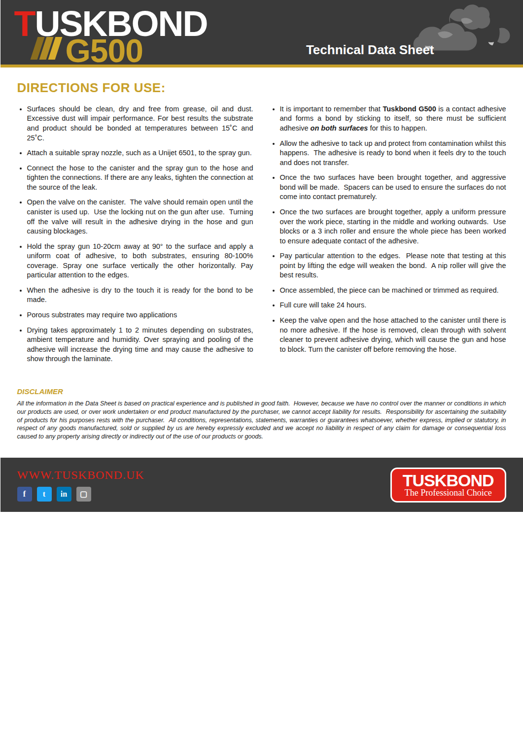TUSKBOND
G500
Technical Data Sheet
DIRECTIONS FOR USE:
Surfaces should be clean, dry and free from grease, oil and dust. Excessive dust will impair performance. For best results the substrate and product should be bonded at temperatures between 15˚C and 25˚C.
Attach a suitable spray nozzle, such as a Unijet 6501, to the spray gun.
Connect the hose to the canister and the spray gun to the hose and tighten the connections. If there are any leaks, tighten the connection at the source of the leak.
Open the valve on the canister. The valve should remain open until the canister is used up. Use the locking nut on the gun after use. Turning off the valve will result in the adhesive drying in the hose and gun causing blockages.
Hold the spray gun 10-20cm away at 90° to the surface and apply a uniform coat of adhesive, to both substrates, ensuring 80-100% coverage. Spray one surface vertically the other horizontally. Pay particular attention to the edges.
When the adhesive is dry to the touch it is ready for the bond to be made.
Porous substrates may require two applications
Drying takes approximately 1 to 2 minutes depending on substrates, ambient temperature and humidity. Over spraying and pooling of the adhesive will increase the drying time and may cause the adhesive to show through the laminate.
It is important to remember that Tuskbond G500 is a contact adhesive and forms a bond by sticking to itself, so there must be sufficient adhesive on both surfaces for this to happen.
Allow the adhesive to tack up and protect from contamination whilst this happens. The adhesive is ready to bond when it feels dry to the touch and does not transfer.
Once the two surfaces have been brought together, and aggressive bond will be made. Spacers can be used to ensure the surfaces do not come into contact prematurely.
Once the two surfaces are brought together, apply a uniform pressure over the work piece, starting in the middle and working outwards. Use blocks or a 3 inch roller and ensure the whole piece has been worked to ensure adequate contact of the adhesive.
Pay particular attention to the edges. Please note that testing at this point by lifting the edge will weaken the bond. A nip roller will give the best results.
Once assembled, the piece can be machined or trimmed as required.
Full cure will take 24 hours.
Keep the valve open and the hose attached to the canister until there is no more adhesive. If the hose is removed, clean through with solvent cleaner to prevent adhesive drying, which will cause the gun and hose to block. Turn the canister off before removing the hose.
DISCLAIMER
All the information in the Data Sheet is based on practical experience and is published in good faith. However, because we have no control over the manner or conditions in which our products are used, or over work undertaken or end product manufactured by the purchaser, we cannot accept liability for results. Responsibility for ascertaining the suitability of products for his purposes rests with the purchaser. All conditions, representations, statements, warranties or guarantees whatsoever, whether express, implied or statutory, in respect of any goods manufactured, sold or supplied by us are hereby expressly excluded and we accept no liability in respect of any claim for damage or consequential loss caused to any property arising directly or indirectly out of the use of our products or goods.
WWW.TUSKBOND.UK
f t in ▢
TUSKBOND
The Professional Choice